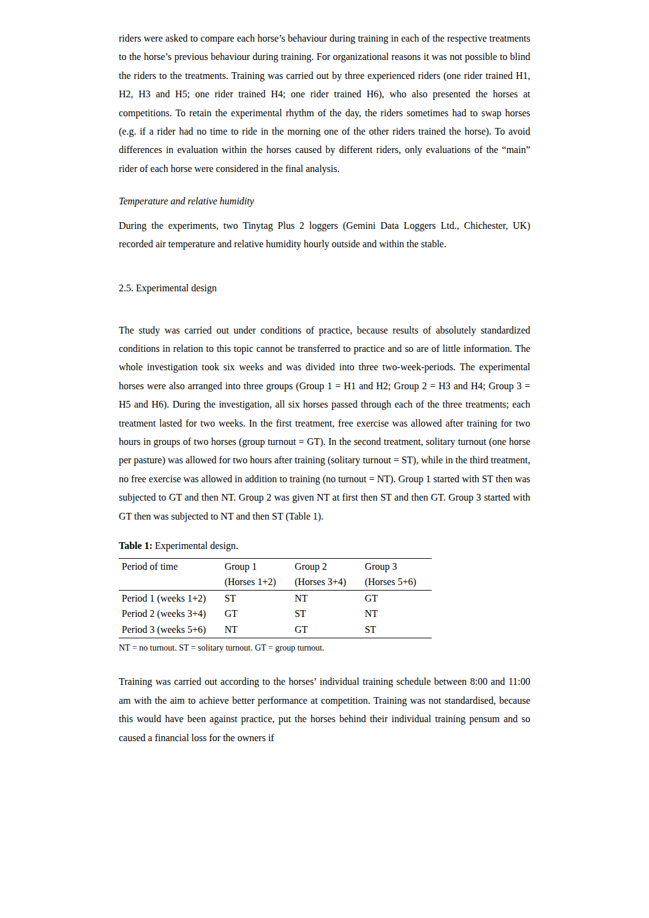riders were asked to compare each horse’s behaviour during training in each of the respective treatments to the horse’s previous behaviour during training. For organizational reasons it was not possible to blind the riders to the treatments. Training was carried out by three experienced riders (one rider trained H1, H2, H3 and H5; one rider trained H4; one rider trained H6), who also presented the horses at competitions. To retain the experimental rhythm of the day, the riders sometimes had to swap horses (e.g. if a rider had no time to ride in the morning one of the other riders trained the horse). To avoid differences in evaluation within the horses caused by different riders, only evaluations of the “main” rider of each horse were considered in the final analysis.
Temperature and relative humidity
During the experiments, two Tinytag Plus 2 loggers (Gemini Data Loggers Ltd., Chichester, UK) recorded air temperature and relative humidity hourly outside and within the stable.
2.5. Experimental design
The study was carried out under conditions of practice, because results of absolutely standardized conditions in relation to this topic cannot be transferred to practice and so are of little information. The whole investigation took six weeks and was divided into three two-week-periods. The experimental horses were also arranged into three groups (Group 1 = H1 and H2; Group 2 = H3 and H4; Group 3 = H5 and H6). During the investigation, all six horses passed through each of the three treatments; each treatment lasted for two weeks. In the first treatment, free exercise was allowed after training for two hours in groups of two horses (group turnout = GT). In the second treatment, solitary turnout (one horse per pasture) was allowed for two hours after training (solitary turnout = ST), while in the third treatment, no free exercise was allowed in addition to training (no turnout = NT). Group 1 started with ST then was subjected to GT and then NT. Group 2 was given NT at first then ST and then GT. Group 3 started with GT then was subjected to NT and then ST (Table 1).
Table 1: Experimental design.
| Period of time | Group 1 | Group 2 | Group 3 |
| --- | --- | --- | --- |
| | (Horses 1+2) | (Horses 3+4) | (Horses 5+6) |
| Period 1 (weeks 1+2) | ST | NT | GT |
| Period 2 (weeks 3+4) | GT | ST | NT |
| Period 3 (weeks 5+6) | NT | GT | ST |
NT = no turnout. ST = solitary turnout. GT = group turnout.
Training was carried out according to the horses’ individual training schedule between 8:00 and 11:00 am with the aim to achieve better performance at competition. Training was not standardised, because this would have been against practice, put the horses behind their individual training pensum and so caused a financial loss for the owners if